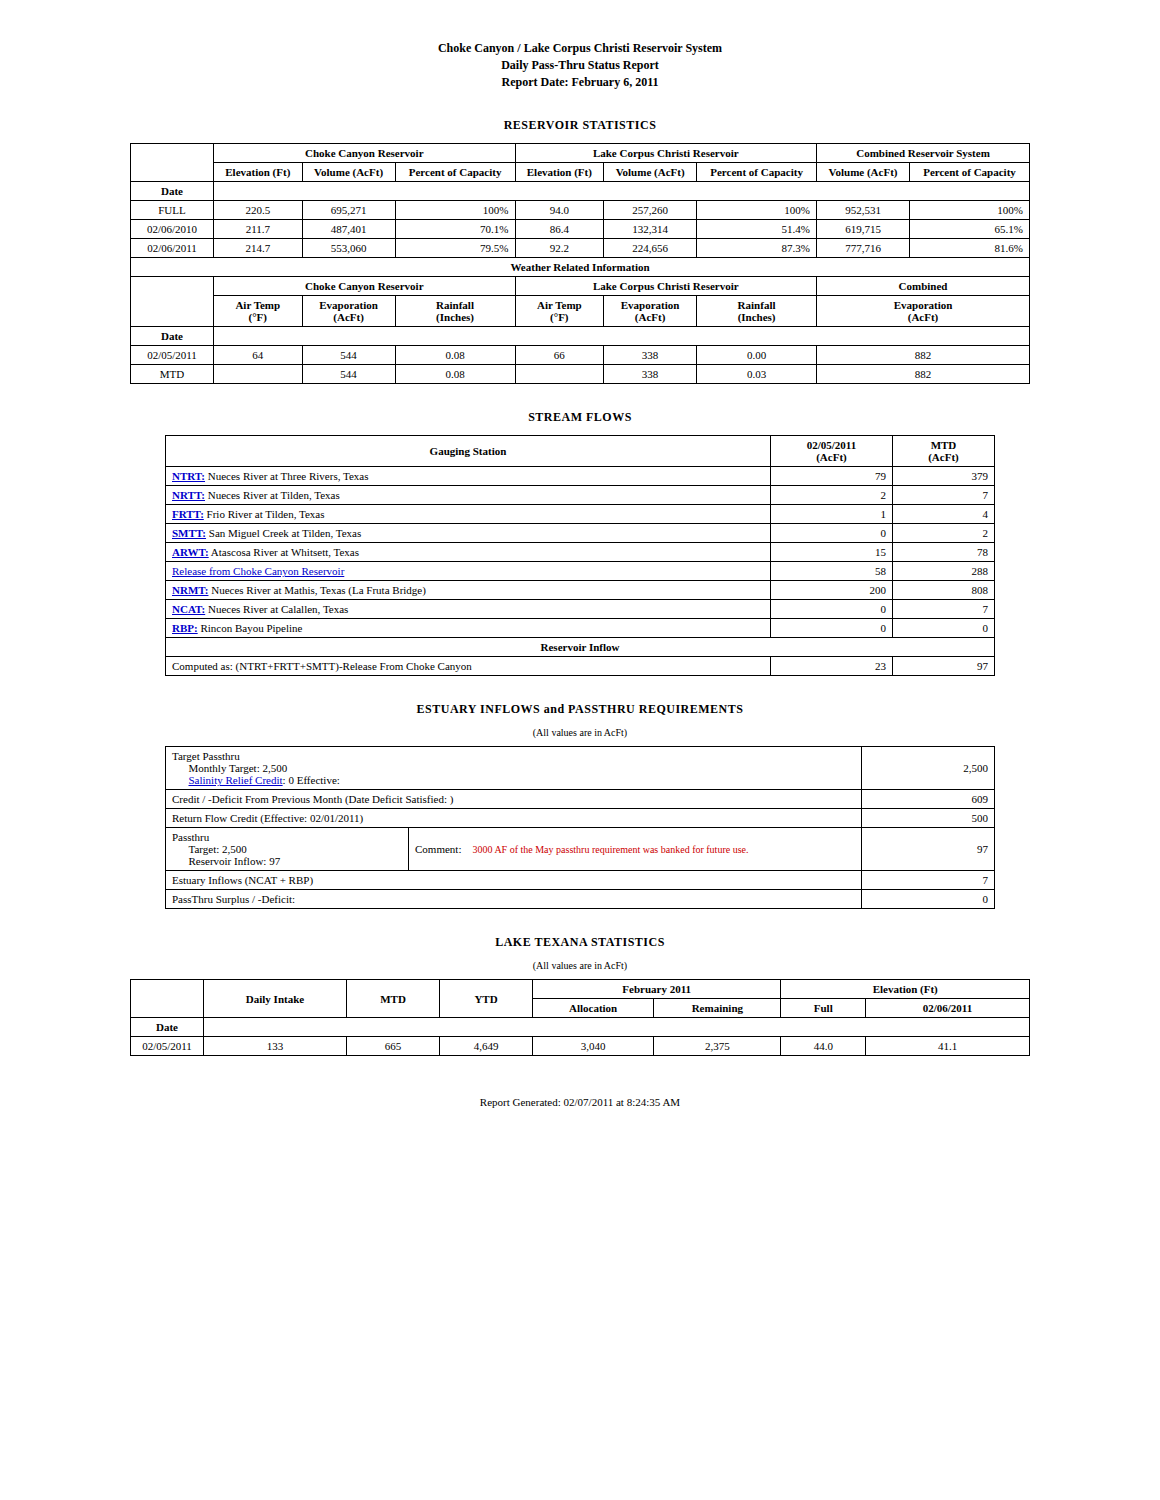Choke Canyon / Lake Corpus Christi Reservoir System
Daily Pass-Thru Status Report
Report Date: February 6, 2011
RESERVOIR STATISTICS
| | Choke Canyon Reservoir | Lake Corpus Christi Reservoir | Combined Reservoir System |
| --- | --- | --- | --- |
| Elevation (Ft) | Volume (AcFt) | Percent of Capacity | Elevation (Ft) | Volume (AcFt) | Percent of Capacity | Volume (AcFt) | Percent of Capacity |
| Date | | | | | | | | |
| FULL | 220.5 | 695,271 | 100% | 94.0 | 257,260 | 100% | 952,531 | 100% |
| 02/06/2010 | 211.7 | 487,401 | 70.1% | 86.4 | 132,314 | 51.4% | 619,715 | 65.1% |
| 02/06/2011 | 214.7 | 553,060 | 79.5% | 92.2 | 224,656 | 87.3% | 777,716 | 81.6% |
| Weather Related Information |
| | Choke Canyon Reservoir | Lake Corpus Christi Reservoir | Combined |
| Air Temp (°F) | Evaporation (AcFt) | Rainfall (Inches) | Air Temp (°F) | Evaporation (AcFt) | Rainfall (Inches) | Evaporation (AcFt) |
| Date | | | | | | | |
| 02/05/2011 | 64 | 544 | 0.08 | 66 | 338 | 0.00 | 882 |
| MTD | | 544 | 0.08 | | 338 | 0.03 | 882 |
STREAM FLOWS
| Gauging Station | 02/05/2011 (AcFt) | MTD (AcFt) |
| --- | --- | --- |
| NTRT: Nueces River at Three Rivers, Texas | 79 | 379 |
| NRTT: Nueces River at Tilden, Texas | 2 | 7 |
| FRTT: Frio River at Tilden, Texas | 1 | 4 |
| SMTT: San Miguel Creek at Tilden, Texas | 0 | 2 |
| ARWT: Atascosa River at Whitsett, Texas | 15 | 78 |
| Release from Choke Canyon Reservoir | 58 | 288 |
| NRMT: Nueces River at Mathis, Texas (La Fruta Bridge) | 200 | 808 |
| NCAT: Nueces River at Calallen, Texas | 0 | 7 |
| RBP: Rincon Bayou Pipeline | 0 | 0 |
| Reservoir Inflow |
| Computed as: (NTRT+FRTT+SMTT)-Release From Choke Canyon | 23 | 97 |
ESTUARY INFLOWS and PASSTHRU REQUIREMENTS
(All values are in AcFt)
| Target Passthru Monthly Target: 2,500 Salinity Relief Credit : 0 Effective: | 2,500 |
| Credit / -Deficit From Previous Month (Date Deficit Satisfied: ) | 609 |
| Return Flow Credit (Effective: 02/01/2011) | 500 |
| Passthru Target: 2,500 Reservoir Inflow: 97 | Comment: 3000 AF of the May passthru requirement was banked for future use. | 97 |
| Estuary Inflows (NCAT + RBP) | 7 |
| PassThru Surplus / -Deficit: | 0 |
LAKE TEXANA STATISTICS
(All values are in AcFt)
| | Daily Intake | MTD | YTD | February 2011 | Elevation (Ft) |
| --- | --- | --- | --- | --- | --- |
| Allocation | Remaining | Full | 02/06/2011 |
| Date | | | | | | | |
| 02/05/2011 | 133 | 665 | 4,649 | 3,040 | 2,375 | 44.0 | 41.1 |
Report Generated: 02/07/2011 at 8:24:35 AM